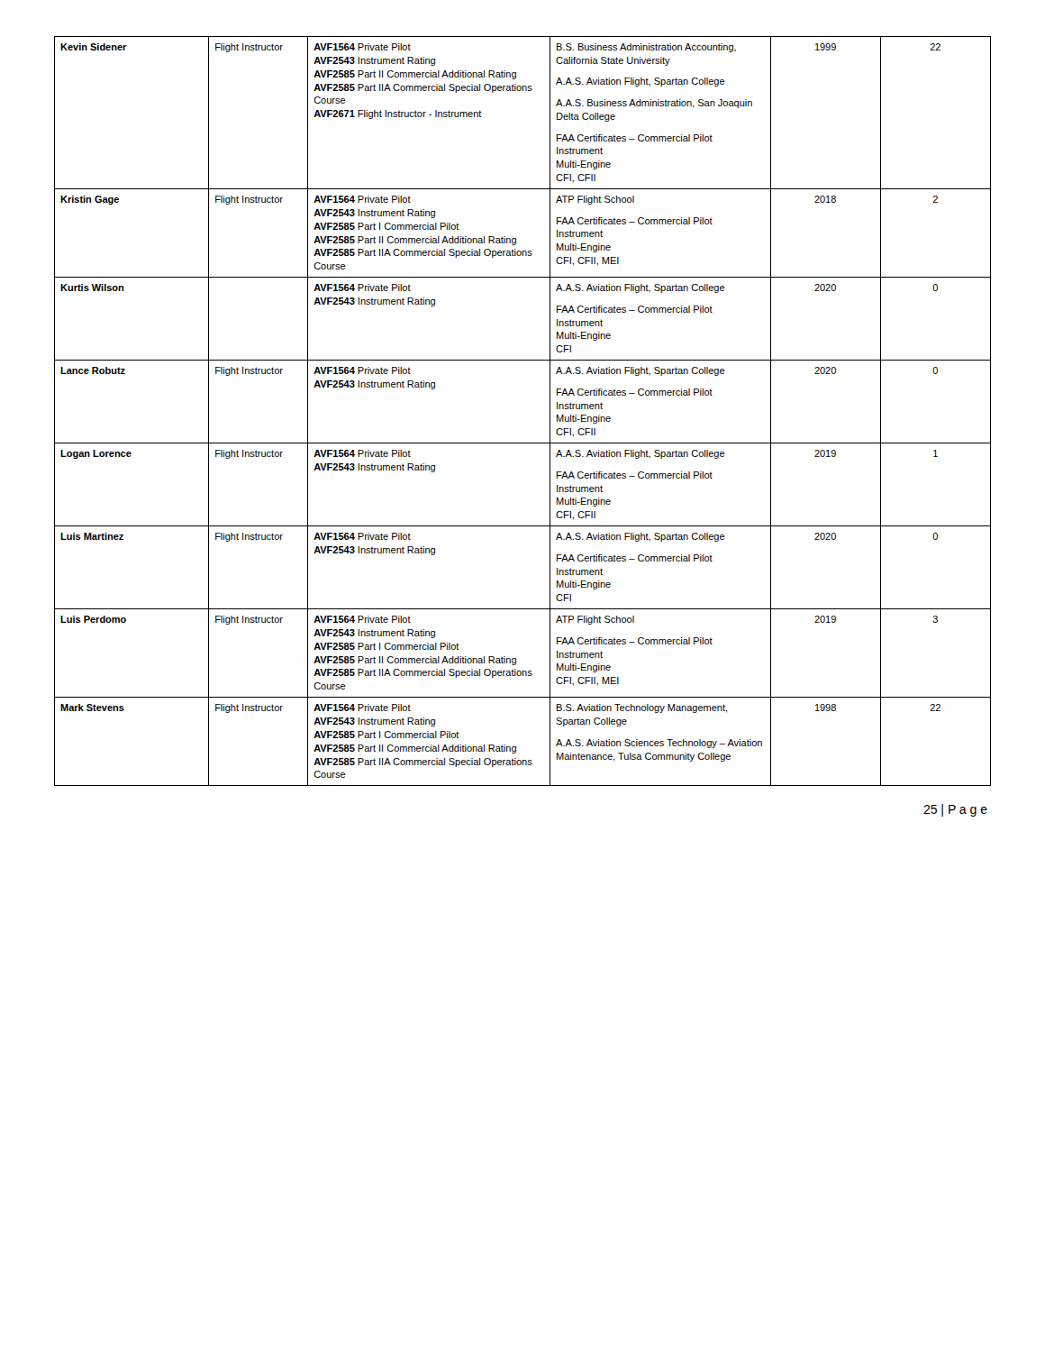| Kevin Sidener | Flight Instructor | AVF1564 Private Pilot AVF2543 Instrument Rating AVF2585 Part II Commercial Additional Rating AVF2585 Part IIA Commercial Special Operations Course AVF2671 Flight Instructor - Instrument | B.S. Business Administration Accounting, California State University A.A.S. Aviation Flight, Spartan College A.A.S. Business Administration, San Joaquin Delta College FAA Certificates – Commercial Pilot Instrument Multi-Engine CFI, CFII | 1999 | 22 |
| Kristin Gage | Flight Instructor | AVF1564 Private Pilot AVF2543 Instrument Rating AVF2585 Part I Commercial Pilot AVF2585 Part II Commercial Additional Rating AVF2585 Part IIA Commercial Special Operations Course | ATP Flight School FAA Certificates – Commercial Pilot Instrument Multi-Engine CFI, CFII, MEI | 2018 | 2 |
| Kurtis Wilson | | AVF1564 Private Pilot AVF2543 Instrument Rating | A.A.S. Aviation Flight, Spartan College FAA Certificates – Commercial Pilot Instrument Multi-Engine CFI | 2020 | 0 |
| Lance Robutz | Flight Instructor | AVF1564 Private Pilot AVF2543 Instrument Rating | A.A.S. Aviation Flight, Spartan College FAA Certificates – Commercial Pilot Instrument Multi-Engine CFI, CFII | 2020 | 0 |
| Logan Lorence | Flight Instructor | AVF1564 Private Pilot AVF2543 Instrument Rating | A.A.S. Aviation Flight, Spartan College FAA Certificates – Commercial Pilot Instrument Multi-Engine CFI, CFII | 2019 | 1 |
| Luis Martinez | Flight Instructor | AVF1564 Private Pilot AVF2543 Instrument Rating | A.A.S. Aviation Flight, Spartan College FAA Certificates – Commercial Pilot Instrument Multi-Engine CFI | 2020 | 0 |
| Luis Perdomo | Flight Instructor | AVF1564 Private Pilot AVF2543 Instrument Rating AVF2585 Part I Commercial Pilot AVF2585 Part II Commercial Additional Rating AVF2585 Part IIA Commercial Special Operations Course | ATP Flight School FAA Certificates – Commercial Pilot Instrument Multi-Engine CFI, CFII, MEI | 2019 | 3 |
| Mark Stevens | Flight Instructor | AVF1564 Private Pilot AVF2543 Instrument Rating AVF2585 Part I Commercial Pilot AVF2585 Part II Commercial Additional Rating AVF2585 Part IIA Commercial Special Operations Course | B.S. Aviation Technology Management, Spartan College A.A.S. Aviation Sciences Technology – Aviation Maintenance, Tulsa Community College | 1998 | 22 |
25 | P a g e